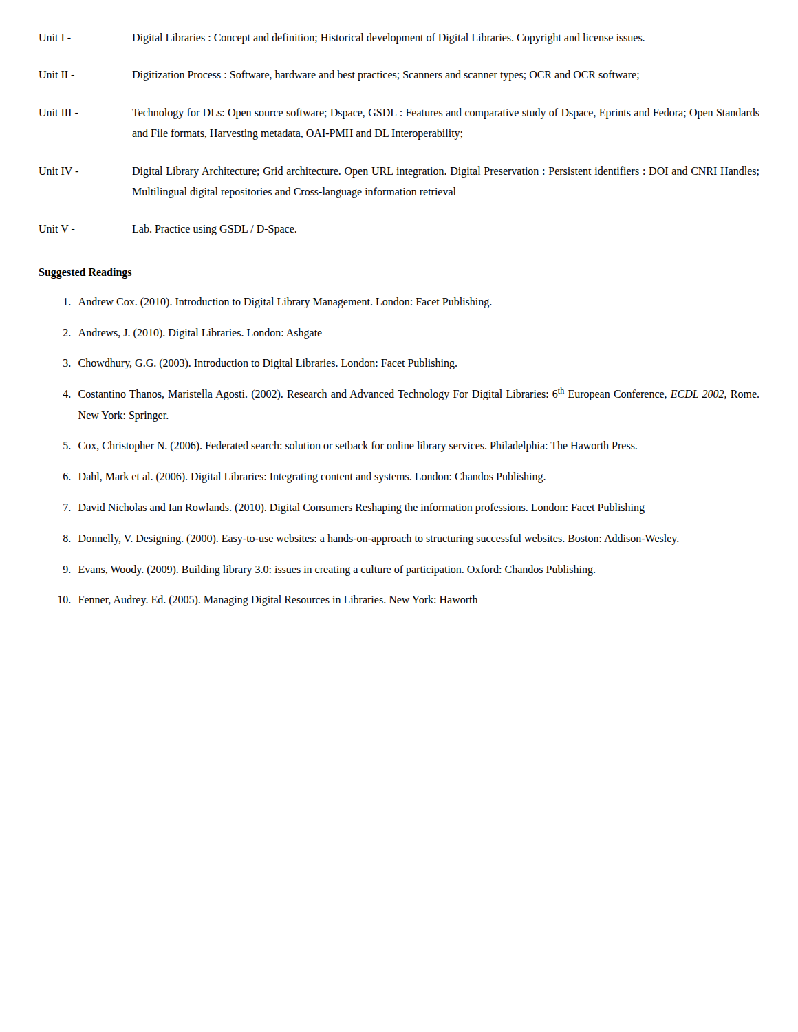Unit I -
Digital Libraries : Concept and definition; Historical development of Digital Libraries. Copyright and license issues.
Unit II -
Digitization Process : Software, hardware and best practices; Scanners and scanner types; OCR and OCR software;
Unit III -
Technology for DLs: Open source software; Dspace, GSDL : Features and comparative study of Dspace, Eprints and Fedora; Open Standards and File formats, Harvesting metadata, OAI-PMH and DL Interoperability;
Unit IV -
Digital Library Architecture; Grid architecture. Open URL integration. Digital Preservation : Persistent identifiers : DOI and CNRI Handles; Multilingual digital repositories and Cross-language information retrieval
Unit V -
Lab. Practice using GSDL / D-Space.
Suggested Readings
Andrew Cox. (2010). Introduction to Digital Library Management. London: Facet Publishing.
Andrews, J. (2010). Digital Libraries. London: Ashgate
Chowdhury, G.G. (2003). Introduction to Digital Libraries. London: Facet Publishing.
Costantino Thanos, Maristella Agosti. (2002). Research and Advanced Technology For Digital Libraries: 6th European Conference, ECDL 2002, Rome. New York: Springer.
Cox, Christopher N. (2006). Federated search: solution or setback for online library services. Philadelphia: The Haworth Press.
Dahl, Mark et al. (2006). Digital Libraries: Integrating content and systems. London: Chandos Publishing.
David Nicholas and Ian Rowlands. (2010). Digital Consumers Reshaping the information professions. London: Facet Publishing
Donnelly, V. Designing. (2000). Easy-to-use websites: a hands-on-approach to structuring successful websites. Boston: Addison-Wesley.
Evans, Woody. (2009). Building library 3.0: issues in creating a culture of participation. Oxford: Chandos Publishing.
Fenner, Audrey. Ed. (2005). Managing Digital Resources in Libraries. New York: Haworth